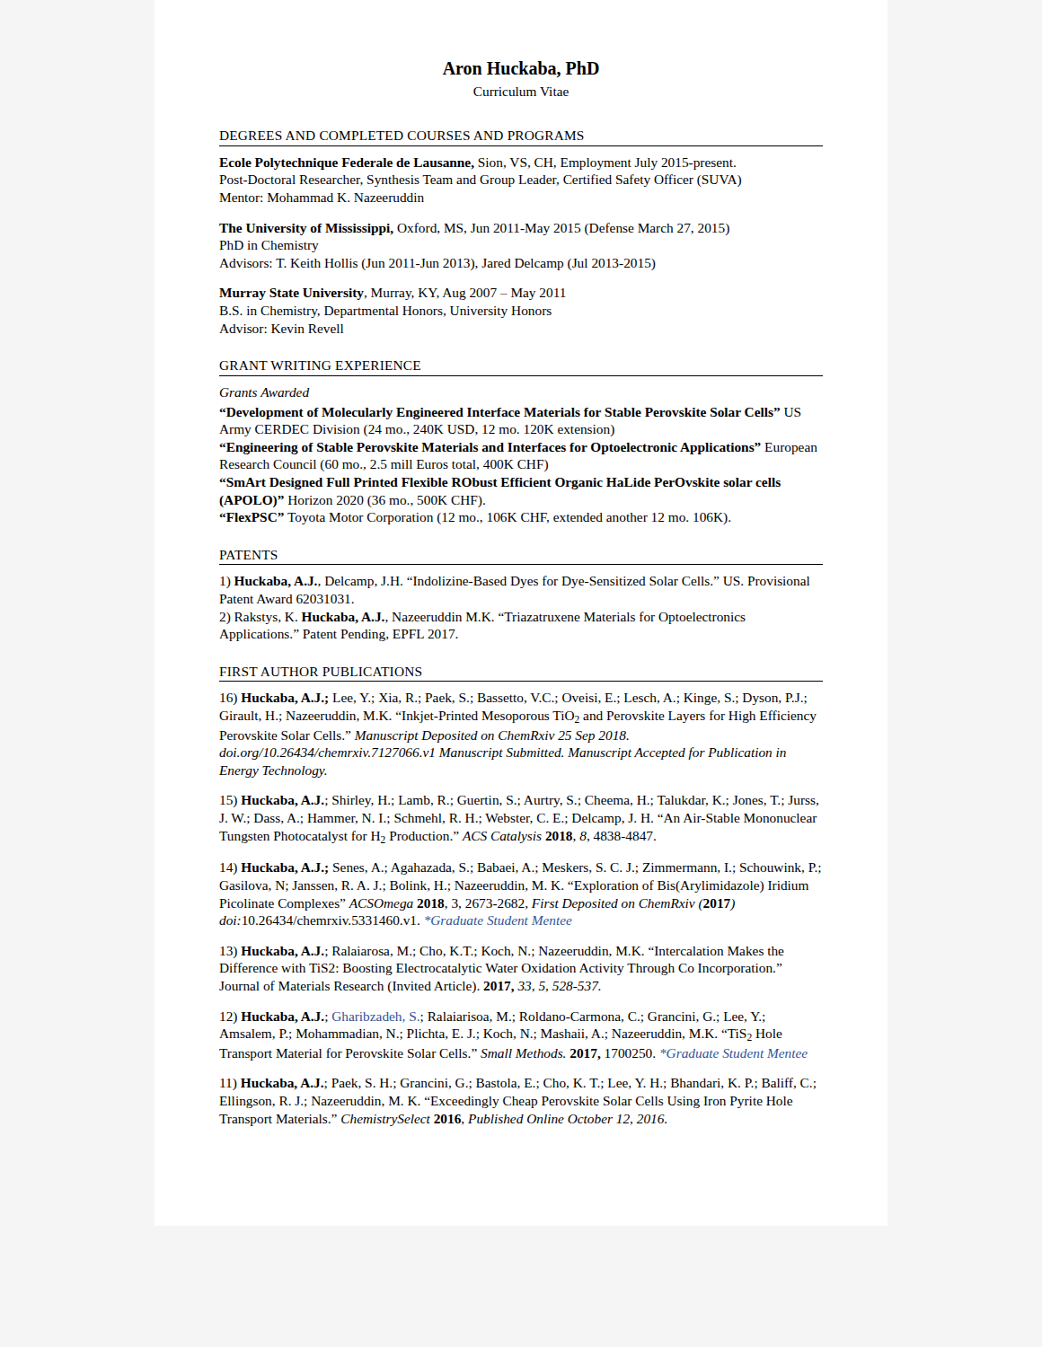Aron Huckaba, PhD
Curriculum Vitae
Degrees and Completed Courses and Programs
Ecole Polytechnique Federale de Lausanne, Sion, VS, CH, Employment July 2015-present.
Post-Doctoral Researcher, Synthesis Team and Group Leader, Certified Safety Officer (SUVA)
Mentor: Mohammad K. Nazeeruddin
The University of Mississippi, Oxford, MS, Jun 2011-May 2015 (Defense March 27, 2015)
PhD in Chemistry
Advisors: T. Keith Hollis (Jun 2011-Jun 2013), Jared Delcamp (Jul 2013-2015)
Murray State University, Murray, KY, Aug 2007 – May 2011
B.S. in Chemistry, Departmental Honors, University Honors
Advisor: Kevin Revell
Grant Writing Experience
Grants Awarded
“Development of Molecularly Engineered Interface Materials for Stable Perovskite Solar Cells” US Army CERDEC Division (24 mo., 240K USD, 12 mo. 120K extension)
“Engineering of Stable Perovskite Materials and Interfaces for Optoelectronic Applications” European Research Council (60 mo., 2.5 mill Euros total, 400K CHF)
“SmArt Designed Full Printed Flexible RObust Efficient Organic HaLide PerOvskite solar cells (APOLO)” Horizon 2020 (36 mo., 500K CHF).
“FlexPSC” Toyota Motor Corporation (12 mo., 106K CHF, extended another 12 mo. 106K).
Patents
1) Huckaba, A.J., Delcamp, J.H. “Indolizine-Based Dyes for Dye-Sensitized Solar Cells.” US. Provisional Patent Award 62031031.
2) Rakstys, K. Huckaba, A.J., Nazeeruddin M.K. “Triazatruxene Materials for Optoelectronics Applications.” Patent Pending, EPFL 2017.
First Author Publications
16) Huckaba, A.J.; Lee, Y.; Xia, R.; Paek, S.; Bassetto, V.C.; Oveisi, E.; Lesch, A.; Kinge, S.; Dyson, P.J.; Girault, H.; Nazeeruddin, M.K. “Inkjet-Printed Mesoporous TiO2 and Perovskite Layers for High Efficiency Perovskite Solar Cells.” Manuscript Deposited on ChemRxiv 25 Sep 2018. doi.org/10.26434/chemrxiv.7127066.v1 Manuscript Submitted. Manuscript Accepted for Publication in Energy Technology.
15) Huckaba, A.J.; Shirley, H.; Lamb, R.; Guertin, S.; Aurtry, S.; Cheema, H.; Talukdar, K.; Jones, T.; Jurss, J. W.; Dass, A.; Hammer, N. I.; Schmehl, R. H.; Webster, C. E.; Delcamp, J. H. “An Air-Stable Mononuclear Tungsten Photocatalyst for H2 Production.” ACS Catalysis 2018, 8, 4838-4847.
14) Huckaba, A.J.; Senes, A.; Agahazada, S.; Babaei, A.; Meskers, S. C. J.; Zimmermann, I.; Schouwink, P.; Gasilova, N; Janssen, R. A. J.; Bolink, H.; Nazeeruddin, M. K. “Exploration of Bis(Arylimidazole) Iridium Picolinate Complexes” ACSOmega 2018, 3, 2673-2682, First Deposited on ChemRxiv (2017) doi: 10.26434/chemrxiv.5331460.v1. *Graduate Student Mentee
13) Huckaba, A.J.; Ralaiarosa, M.; Cho, K.T.; Koch, N.; Nazeeruddin, M.K. “Intercalation Makes the Difference with TiS2: Boosting Electrocatalytic Water Oxidation Activity Through Co Incorporation.” Journal of Materials Research (Invited Article). 2017, 33, 5, 528-537.
12) Huckaba, A.J.; Gharibzadeh, S.; Ralaiarisoa, M.; Roldano-Carmona, C.; Grancini, G.; Lee, Y.; Amsalem, P.; Mohammadian, N.; Plichta, E. J.; Koch, N.; Mashaii, A.; Nazeeruddin, M.K. “TiS2 Hole Transport Material for Perovskite Solar Cells.” Small Methods. 2017, 1700250. *Graduate Student Mentee
11) Huckaba, A.J.; Paek, S. H.; Grancini, G.; Bastola, E.; Cho, K. T.; Lee, Y. H.; Bhandari, K. P.; Baliff, C.; Ellingson, R. J.; Nazeeruddin, M. K. “Exceedingly Cheap Perovskite Solar Cells Using Iron Pyrite Hole Transport Materials.” ChemistrySelect 2016, Published Online October 12, 2016.